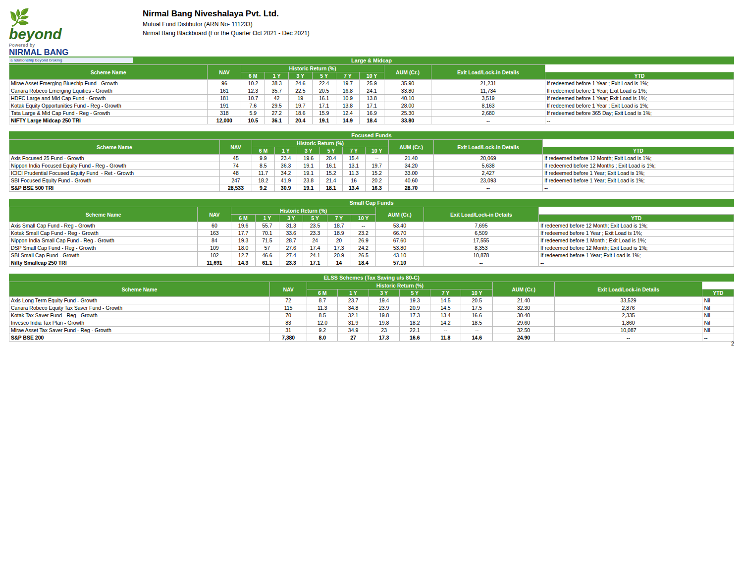🌿
beyond
Powered by
NIRMAL BANG
a relationship beyond broking
Nirmal Bang Niveshalaya Pvt. Ltd.
Mutual Fund Distibutor (ARN No- 111233)
Nirmal Bang Blackboard (For the Quarter Oct 2021 - Dec 2021)
Large & Midcap
| Scheme Name | NAV | Historic Return (%) | AUM (Cr.) | Exit Load/Lock-in Details |
| --- | --- | --- | --- | --- |
| 6 M | 1 Y | 3 Y | 5 Y | 7 Y | 10 Y | YTD |
| Mirae Asset Emerging Bluechip Fund - Growth | 96 | 10.2 | 38.3 | 24.6 | 22.4 | 19.7 | 25.9 | 35.90 | 21,231 | If redeemed before 1 Year ; Exit Load is 1%; |
| Canara Robeco Emerging Equities - Growth | 161 | 12.3 | 35.7 | 22.5 | 20.5 | 16.8 | 24.1 | 33.80 | 11,734 | If redeemed before 1 Year; Exit Load is 1%; |
| HDFC Large and Mid Cap Fund - Growth | 181 | 10.7 | 42 | 19 | 16.1 | 10.9 | 13.8 | 40.10 | 3,519 | If redeemed before 1 Year; Exit Load is 1%; |
| Kotak Equity Opportunities Fund - Reg - Growth | 191 | 7.6 | 29.5 | 19.7 | 17.1 | 13.8 | 17.1 | 28.00 | 8,163 | If redeemed before 1 Year ; Exit Load is 1%; |
| Tata Large & Mid Cap Fund - Reg - Growth | 318 | 5.9 | 27.2 | 18.6 | 15.9 | 12.4 | 16.9 | 25.30 | 2,680 | If redeemed before 365 Day; Exit Load is 1%; |
| NIFTY Large Midcap 250 TRI | 12,000 | 10.5 | 36.1 | 20.4 | 19.1 | 14.9 | 18.4 | 33.80 | -- | -- |
Focused Funds
| Scheme Name | NAV | Historic Return (%) | AUM (Cr.) | Exit Load/Lock-in Details |
| --- | --- | --- | --- | --- |
| 6 M | 1 Y | 3 Y | 5 Y | 7 Y | 10 Y | YTD |
| Axis Focused 25 Fund - Growth | 45 | 9.9 | 23.4 | 19.6 | 20.4 | 15.4 | -- | 21.40 | 20,069 | If redeemed before 12 Month; Exit Load is 1%; |
| Nippon India Focused Equity Fund - Reg - Growth | 74 | 8.5 | 36.3 | 19.1 | 16.1 | 13.1 | 19.7 | 34.20 | 5,638 | If redeemed before 12 Months ; Exit Load is 1%; |
| ICICI Prudential Focused Equity Fund - Ret - Growth | 48 | 11.7 | 34.2 | 19.1 | 15.2 | 11.3 | 15.2 | 33.00 | 2,427 | If redeemed before 1 Year; Exit Load is 1%; |
| SBI Focused Equity Fund - Growth | 247 | 18.2 | 41.9 | 23.8 | 21.4 | 16 | 20.2 | 40.60 | 23,093 | If redeemed before 1 Year; Exit Load is 1%; |
| S&P BSE 500 TRI | 28,533 | 9.2 | 30.9 | 19.1 | 18.1 | 13.4 | 16.3 | 28.70 | -- | -- |
Small Cap Funds
| Scheme Name | NAV | Historic Return (%) | AUM (Cr.) | Exit Load/Lock-in Details |
| --- | --- | --- | --- | --- |
| 6 M | 1 Y | 3 Y | 5 Y | 7 Y | 10 Y | YTD |
| Axis Small Cap Fund - Reg - Growth | 60 | 19.6 | 55.7 | 31.3 | 23.5 | 18.7 | -- | 53.40 | 7,695 | If redeemed before 12 Month; Exit Load is 1%; |
| Kotak Small Cap Fund - Reg - Growth | 163 | 17.7 | 70.1 | 33.6 | 23.3 | 18.9 | 23.2 | 66.70 | 6,509 | If redeemed before 1 Year ; Exit Load is 1%; |
| Nippon India Small Cap Fund - Reg - Growth | 84 | 19.3 | 71.5 | 28.7 | 24 | 20 | 26.9 | 67.60 | 17,555 | If redeemed before 1 Month ; Exit Load is 1%; |
| DSP Small Cap Fund - Reg - Growth | 109 | 18.0 | 57 | 27.6 | 17.4 | 17.3 | 24.2 | 53.80 | 8,353 | If redeemed before 12 Month; Exit Load is 1%; |
| SBI Small Cap Fund - Growth | 102 | 12.7 | 46.6 | 27.4 | 24.1 | 20.9 | 26.5 | 43.10 | 10,878 | If redeemed before 1 Year; Exit Load is 1%; |
| Nifty Smallcap 250 TRI | 11,691 | 14.3 | 61.1 | 23.3 | 17.1 | 14 | 18.4 | 57.10 | -- | -- |
ELSS Schemes (Tax Saving u/s 80-C)
| Scheme Name | NAV | Historic Return (%) | AUM (Cr.) | Exit Load/Lock-in Details |
| --- | --- | --- | --- | --- |
| 6 M | 1 Y | 3 Y | 5 Y | 7 Y | 10 Y | YTD |
| Axis Long Term Equity Fund - Growth | 72 | 8.7 | 23.7 | 19.4 | 19.3 | 14.5 | 20.5 | 21.40 | 33,529 | Nil |
| Canara Robeco Equity Tax Saver Fund - Growth | 115 | 11.3 | 34.8 | 23.9 | 20.9 | 14.5 | 17.5 | 32.30 | 2,876 | Nil |
| Kotak Tax Saver Fund - Reg - Growth | 70 | 8.5 | 32.1 | 19.8 | 17.3 | 13.4 | 16.6 | 30.40 | 2,335 | Nil |
| Invesco India Tax Plan - Growth | 83 | 12.0 | 31.9 | 19.8 | 18.2 | 14.2 | 18.5 | 29.60 | 1,860 | Nil |
| Mirae Asset Tax Saver Fund - Reg - Growth | 31 | 9.2 | 34.9 | 23 | 22.1 | -- | -- | 32.50 | 10,087 | Nil |
| S&P BSE 200 | 7,380 | 8.0 | 27 | 17.3 | 16.6 | 11.8 | 14.6 | 24.90 | -- | -- |
2